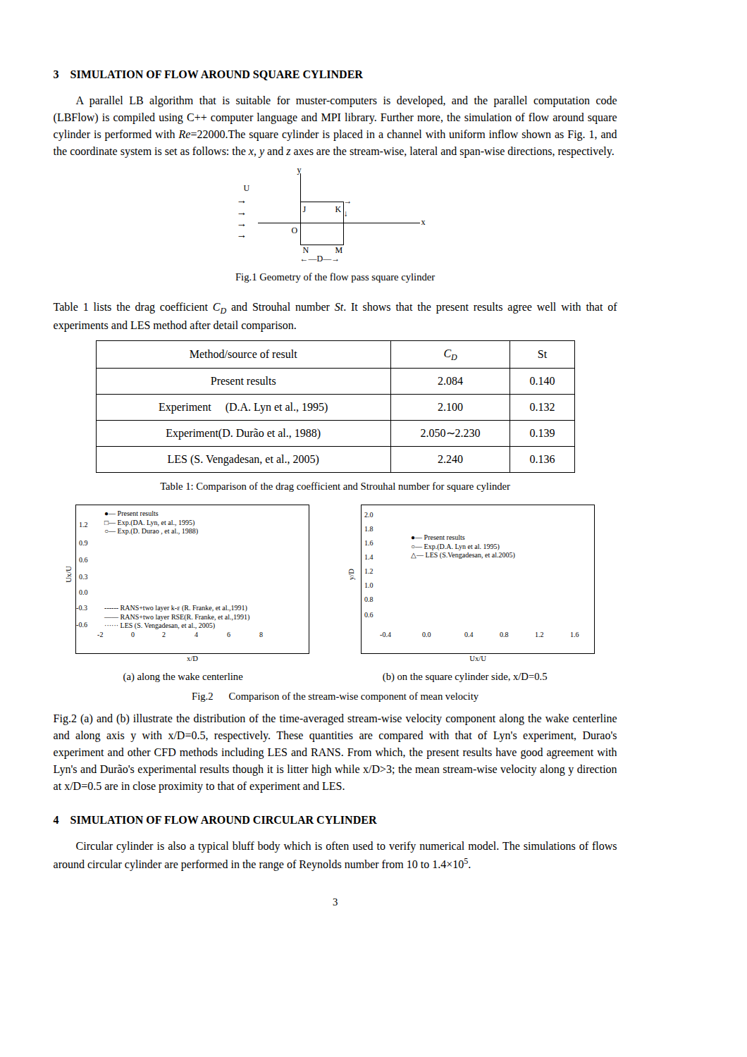3 SIMULATION OF FLOW AROUND SQUARE CYLINDER
A parallel LB algorithm that is suitable for muster-computers is developed, and the parallel computation code (LBFlow) is compiled using C++ computer language and MPI library. Further more, the simulation of flow around square cylinder is performed with Re=22000.The square cylinder is placed in a channel with uniform inflow shown as Fig. 1, and the coordinate system is set as follows: the x, y and z axes are the stream-wise, lateral and span-wise directions, respectively.
→
→
→
→
U
y
x
O
J
K
N
M
←—D—→
→
↓
Fig.1 Geometry of the flow pass square cylinder
Table 1 lists the drag coefficient CD and Strouhal number St. It shows that the present results agree well with that of experiments and LES method after detail comparison.
| Method/source of result | C D | St |
| Present results | 2.084 | 0.140 |
| Experiment (D.A. Lyn et al., 1995) | 2.100 | 0.132 |
| Experiment(D. Durão et al., 1988) | 2.050∼2.230 | 0.139 |
| LES (S. Vengadesan, et al., 2005) | 2.240 | 0.136 |
Table 1: Comparison of the drag coefficient and Strouhal number for square cylinder
●— Present results
□— Exp.(DA. Lyn, et al., 1995)
○— Exp.(D. Durao , et al., 1988)
------ RANS+two layer k-ε (R. Franke, et al.,1991)
—— RANS+two layer RSE(R. Franke, et al.,1991)
······ LES (S. Vengadesan, et al., 2005)
1.2
0.9
0.6
0.3
0.0
-0.3
-0.6
-2
0
2
4
6
8
Ux/U
x/D
●— Present results
○— Exp.(D.A. Lyn et al. 1995)
△— LES (S.Vengadesan, et al.2005)
2.0
1.8
1.6
1.4
1.2
1.0
0.8
0.6
-0.4
0.0
0.4
0.8
1.2
1.6
y/D
Ux/U
(a) along the wake centerline (b) on the square cylinder side, x/D=0.5
Fig.2 Comparison of the stream-wise component of mean velocity
Fig.2 (a) and (b) illustrate the distribution of the time-averaged stream-wise velocity component along the wake centerline and along axis y with x/D=0.5, respectively. These quantities are compared with that of Lyn's experiment, Durao's experiment and other CFD methods including LES and RANS. From which, the present results have good agreement with Lyn's and Durão's experimental results though it is litter high while x/D>3; the mean stream-wise velocity along y direction at x/D=0.5 are in close proximity to that of experiment and LES.
4 SIMULATION OF FLOW AROUND CIRCULAR CYLINDER
Circular cylinder is also a typical bluff body which is often used to verify numerical model. The simulations of flows around circular cylinder are performed in the range of Reynolds number from 10 to 1.4×105.
3